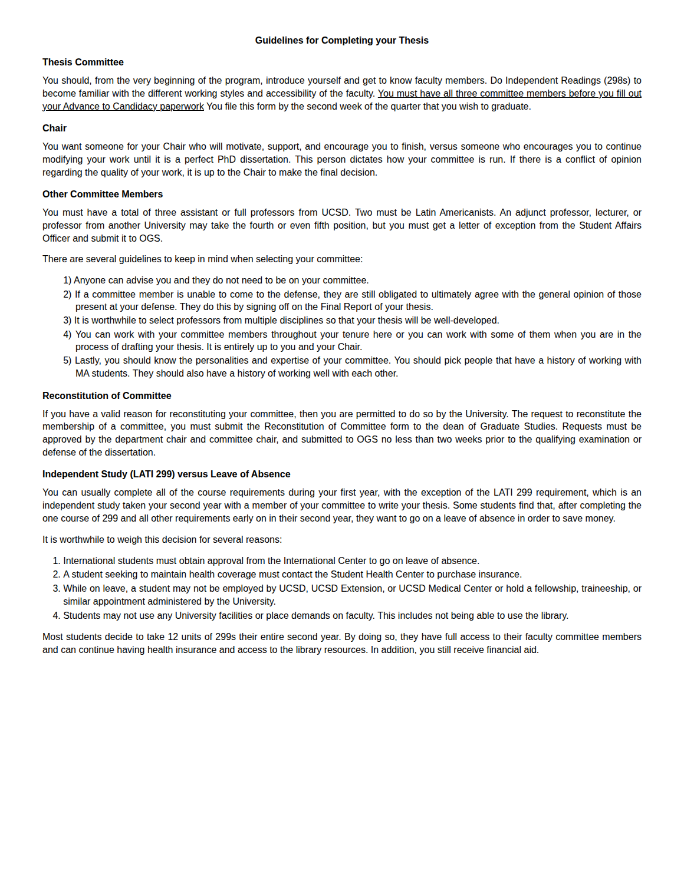Guidelines for Completing your Thesis
Thesis Committee
You should, from the very beginning of the program, introduce yourself and get to know faculty members. Do Independent Readings (298s) to become familiar with the different working styles and accessibility of the faculty. You must have all three committee members before you fill out your Advance to Candidacy paperwork You file this form by the second week of the quarter that you wish to graduate.
Chair
You want someone for your Chair who will motivate, support, and encourage you to finish, versus someone who encourages you to continue modifying your work until it is a perfect PhD dissertation. This person dictates how your committee is run. If there is a conflict of opinion regarding the quality of your work, it is up to the Chair to make the final decision.
Other Committee Members
You must have a total of three assistant or full professors from UCSD. Two must be Latin Americanists. An adjunct professor, lecturer, or professor from another University may take the fourth or even fifth position, but you must get a letter of exception from the Student Affairs Officer and submit it to OGS.
There are several guidelines to keep in mind when selecting your committee:
1) Anyone can advise you and they do not need to be on your committee.
2) If a committee member is unable to come to the defense, they are still obligated to ultimately agree with the general opinion of those present at your defense. They do this by signing off on the Final Report of your thesis.
3) It is worthwhile to select professors from multiple disciplines so that your thesis will be well-developed.
4) You can work with your committee members throughout your tenure here or you can work with some of them when you are in the process of drafting your thesis. It is entirely up to you and your Chair.
5) Lastly, you should know the personalities and expertise of your committee. You should pick people that have a history of working with MA students. They should also have a history of working well with each other.
Reconstitution of Committee
If you have a valid reason for reconstituting your committee, then you are permitted to do so by the University. The request to reconstitute the membership of a committee, you must submit the Reconstitution of Committee form to the dean of Graduate Studies. Requests must be approved by the department chair and committee chair, and submitted to OGS no less than two weeks prior to the qualifying examination or defense of the dissertation.
Independent Study (LATI 299) versus Leave of Absence
You can usually complete all of the course requirements during your first year, with the exception of the LATI 299 requirement, which is an independent study taken your second year with a member of your committee to write your thesis. Some students find that, after completing the one course of 299 and all other requirements early on in their second year, they want to go on a leave of absence in order to save money.
It is worthwhile to weigh this decision for several reasons:
International students must obtain approval from the International Center to go on leave of absence.
A student seeking to maintain health coverage must contact the Student Health Center to purchase insurance.
While on leave, a student may not be employed by UCSD, UCSD Extension, or UCSD Medical Center or hold a fellowship, traineeship, or similar appointment administered by the University.
Students may not use any University facilities or place demands on faculty. This includes not being able to use the library.
Most students decide to take 12 units of 299s their entire second year. By doing so, they have full access to their faculty committee members and can continue having health insurance and access to the library resources. In addition, you still receive financial aid.